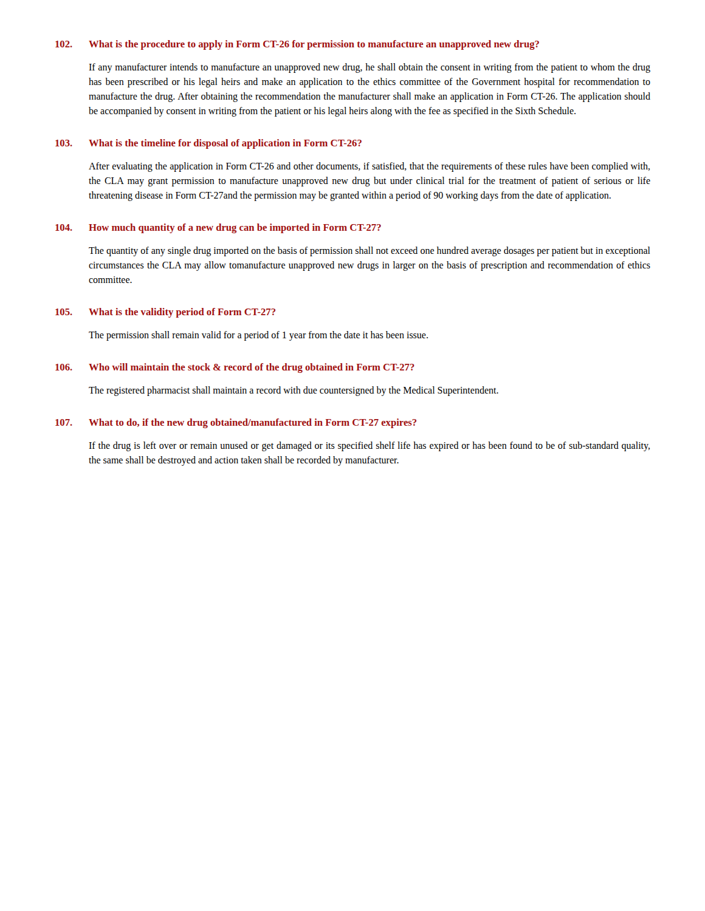What is the procedure to apply in Form CT-26 for permission to manufacture an unapproved new drug?
If any manufacturer intends to manufacture an unapproved new drug, he shall obtain the consent in writing from the patient to whom the drug has been prescribed or his legal heirs and make an application to the ethics committee of the Government hospital for recommendation to manufacture the drug. After obtaining the recommendation the manufacturer shall make an application in Form CT-26. The application should be accompanied by consent in writing from the patient or his legal heirs along with the fee as specified in the Sixth Schedule.
What is the timeline for disposal of application in Form CT-26?
After evaluating the application in Form CT-26 and other documents, if satisfied, that the requirements of these rules have been complied with, the CLA may grant permission to manufacture unapproved new drug but under clinical trial for the treatment of patient of serious or life threatening disease in Form CT-27and the permission may be granted within a period of 90 working days from the date of application.
How much quantity of a new drug can be imported in Form CT-27?
The quantity of any single drug imported on the basis of permission shall not exceed one hundred average dosages per patient but in exceptional circumstances the CLA may allow tomanufacture unapproved new drugs in larger on the basis of prescription and recommendation of ethics committee.
What is the validity period of Form CT-27?
The permission shall remain valid for a period of 1 year from the date it has been issue.
Who will maintain the stock & record of the drug obtained in Form CT-27?
The registered pharmacist shall maintain a record with due countersigned by the Medical Superintendent.
What to do, if the new drug obtained/manufactured in Form CT-27 expires?
If the drug is left over or remain unused or get damaged or its specified shelf life has expired or has been found to be of sub-standard quality, the same shall be destroyed and action taken shall be recorded by manufacturer.